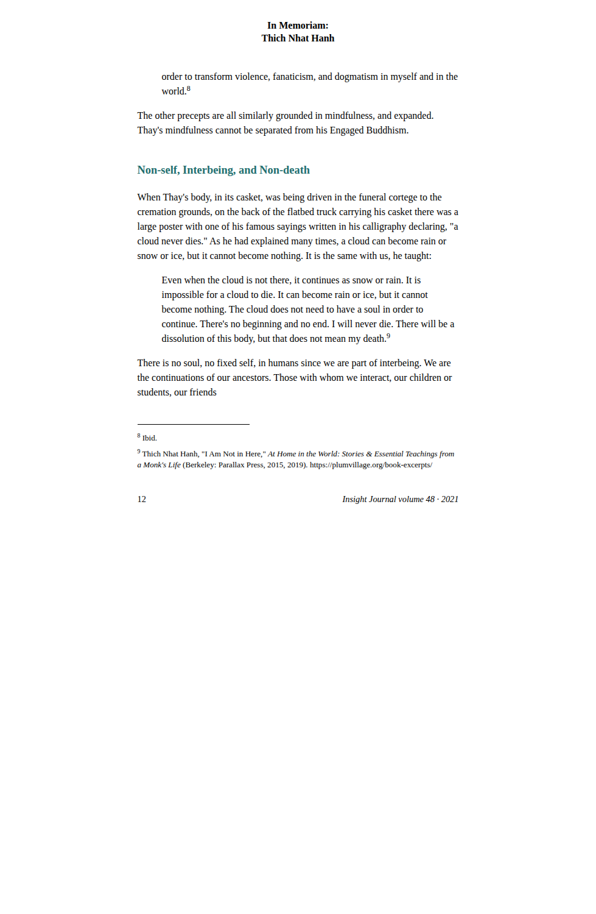In Memoriam:
Thich Nhat Hanh
order to transform violence, fanaticism, and dogmatism in myself and in the world.8
The other precepts are all similarly grounded in mindfulness, and expanded. Thay's mindfulness cannot be separated from his Engaged Buddhism.
Non-self, Interbeing, and Non-death
When Thay's body, in its casket, was being driven in the funeral cortege to the cremation grounds, on the back of the flatbed truck carrying his casket there was a large poster with one of his famous sayings written in his calligraphy declaring, "a cloud never dies." As he had explained many times, a cloud can become rain or snow or ice, but it cannot become nothing. It is the same with us, he taught:
Even when the cloud is not there, it continues as snow or rain. It is impossible for a cloud to die. It can become rain or ice, but it cannot become nothing. The cloud does not need to have a soul in order to continue. There's no beginning and no end. I will never die. There will be a dissolution of this body, but that does not mean my death.9
There is no soul, no fixed self, in humans since we are part of interbeing. We are the continuations of our ancestors. Those with whom we interact, our children or students, our friends
8 Ibid.
9 Thich Nhat Hanh, "I Am Not in Here," At Home in the World: Stories & Essential Teachings from a Monk's Life (Berkeley: Parallax Press, 2015, 2019). https://plumvillage.org/book-excerpts/
12 Insight Journal volume 48 · 2021